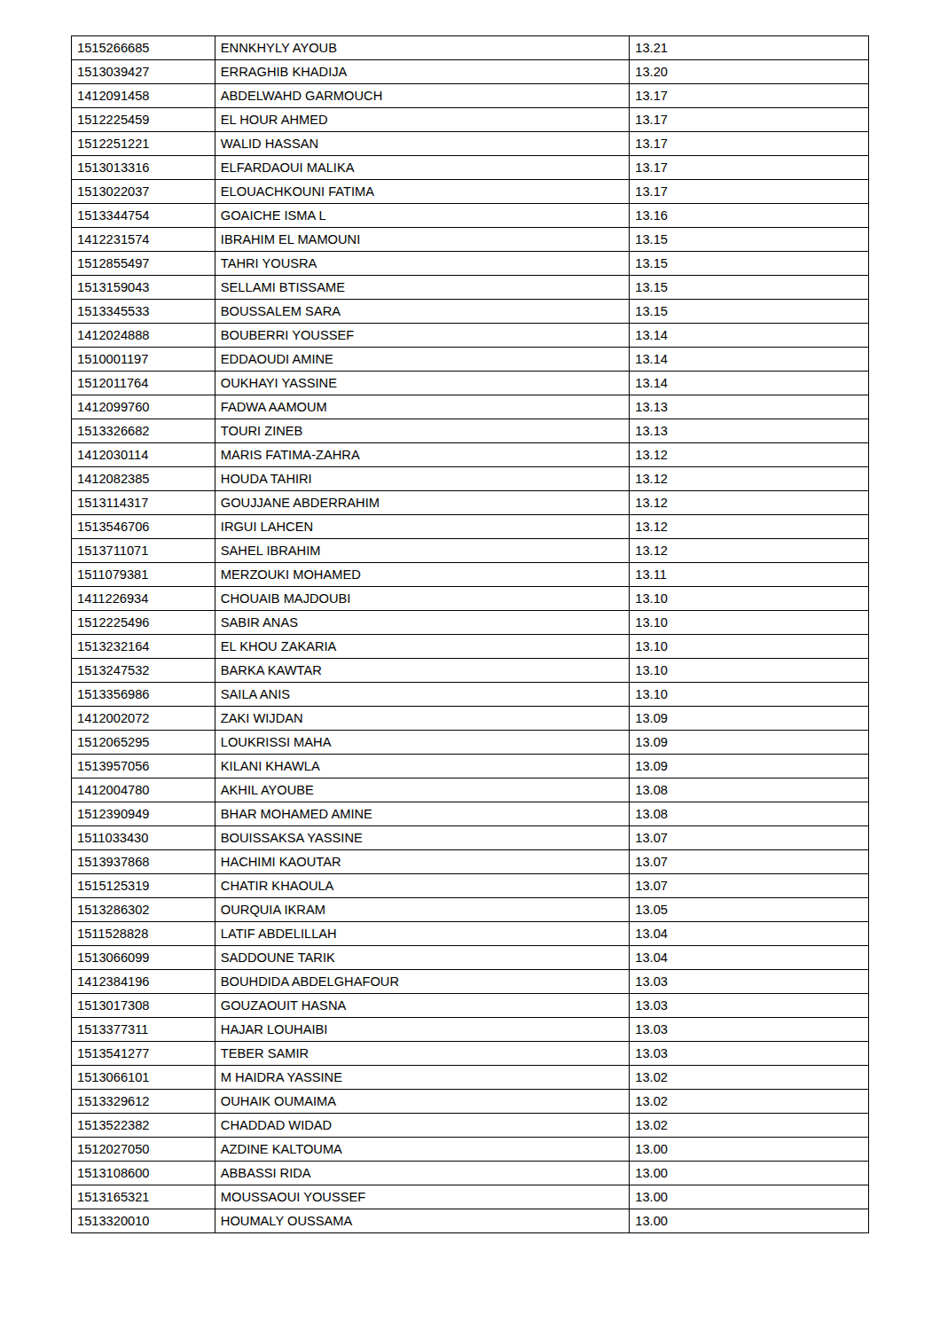| 1515266685 | ENNKHYLY AYOUB | 13.21 |
| 1513039427 | ERRAGHIB KHADIJA | 13.20 |
| 1412091458 | ABDELWAHD GARMOUCH | 13.17 |
| 1512225459 | EL HOUR AHMED | 13.17 |
| 1512251221 | WALID HASSAN | 13.17 |
| 1513013316 | ELFARDAOUI MALIKA | 13.17 |
| 1513022037 | ELOUACHKOUNI FATIMA | 13.17 |
| 1513344754 | GOAICHE ISMA L | 13.16 |
| 1412231574 | IBRAHIM EL MAMOUNI | 13.15 |
| 1512855497 | TAHRI YOUSRA | 13.15 |
| 1513159043 | SELLAMI BTISSAME | 13.15 |
| 1513345533 | BOUSSALEM SARA | 13.15 |
| 1412024888 | BOUBERRI YOUSSEF | 13.14 |
| 1510001197 | EDDAOUDI AMINE | 13.14 |
| 1512011764 | OUKHAYI YASSINE | 13.14 |
| 1412099760 | FADWA AAMOUM | 13.13 |
| 1513326682 | TOURI ZINEB | 13.13 |
| 1412030114 | MARIS FATIMA-ZAHRA | 13.12 |
| 1412082385 | HOUDA TAHIRI | 13.12 |
| 1513114317 | GOUJJANE ABDERRAHIM | 13.12 |
| 1513546706 | IRGUI LAHCEN | 13.12 |
| 1513711071 | SAHEL IBRAHIM | 13.12 |
| 1511079381 | MERZOUKI MOHAMED | 13.11 |
| 1411226934 | CHOUAIB MAJDOUBI | 13.10 |
| 1512225496 | SABIR ANAS | 13.10 |
| 1513232164 | EL KHOU ZAKARIA | 13.10 |
| 1513247532 | BARKA KAWTAR | 13.10 |
| 1513356986 | SAILA ANIS | 13.10 |
| 1412002072 | ZAKI WIJDAN | 13.09 |
| 1512065295 | LOUKRISSI MAHA | 13.09 |
| 1513957056 | KILANI KHAWLA | 13.09 |
| 1412004780 | AKHIL AYOUBE | 13.08 |
| 1512390949 | BHAR MOHAMED AMINE | 13.08 |
| 1511033430 | BOUISSAKSA YASSINE | 13.07 |
| 1513937868 | HACHIMI KAOUTAR | 13.07 |
| 1515125319 | CHATIR KHAOULA | 13.07 |
| 1513286302 | OURQUIA IKRAM | 13.05 |
| 1511528828 | LATIF ABDELILLAH | 13.04 |
| 1513066099 | SADDOUNE TARIK | 13.04 |
| 1412384196 | BOUHDIDA ABDELGHAFOUR | 13.03 |
| 1513017308 | GOUZAOUIT HASNA | 13.03 |
| 1513377311 | HAJAR LOUHAIBI | 13.03 |
| 1513541277 | TEBER SAMIR | 13.03 |
| 1513066101 | M HAIDRA YASSINE | 13.02 |
| 1513329612 | OUHAIK OUMAIMA | 13.02 |
| 1513522382 | CHADDAD WIDAD | 13.02 |
| 1512027050 | AZDINE KALTOUMA | 13.00 |
| 1513108600 | ABBASSI RIDA | 13.00 |
| 1513165321 | MOUSSAOUI YOUSSEF | 13.00 |
| 1513320010 | HOUMALY OUSSAMA | 13.00 |